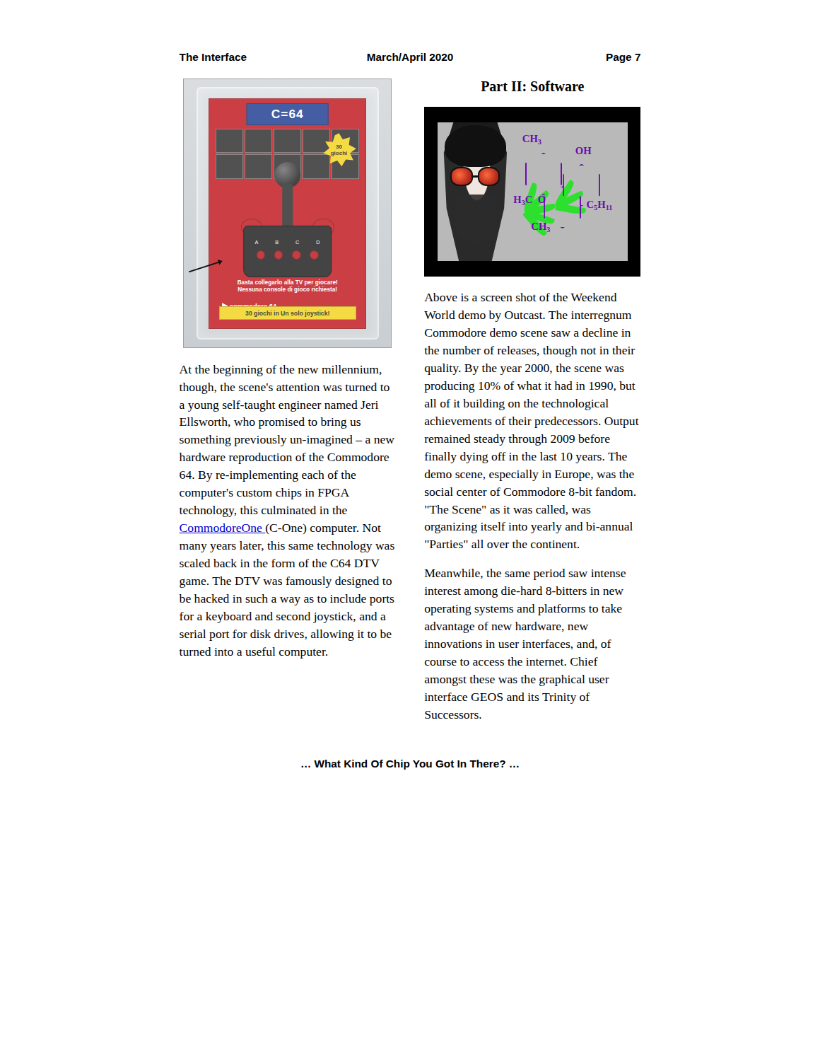The Interface
March/April 2020
Page 7
C=64
30
giochi
ABCD
Basta collegarlo alla TV per giocare!
Nessuna console di gioco richiesta!
commodore 64
30 giochi in Un solo joystick!
At the beginning of the new millennium, though, the scene's attention was turned to a young self-taught engineer named Jeri Ellsworth, who promised to bring us something previously un-imagined – a new hardware reproduction of the Commodore 64. By re-implementing each of the computer's custom chips in FPGA technology, this culminated in the CommodoreOne (C-One) computer. Not many years later, this same technology was scaled back in the form of the C64 DTV game. The DTV was famously designed to be hacked in such a way as to include ports for a keyboard and second joystick, and a serial port for disk drives, allowing it to be turned into a useful computer.
Part II: Software
CH3 OH H3C O C5H11 CH3
Above is a screen shot of the Weekend World demo by Outcast. The interregnum Commodore demo scene saw a decline in the number of releases, though not in their quality. By the year 2000, the scene was producing 10% of what it had in 1990, but all of it building on the technological achievements of their predecessors. Output remained steady through 2009 before finally dying off in the last 10 years. The demo scene, especially in Europe, was the social center of Commodore 8-bit fandom. "The Scene" as it was called, was organizing itself into yearly and bi-annual "Parties" all over the continent.
Meanwhile, the same period saw intense interest among die-hard 8-bitters in new operating systems and platforms to take advantage of new hardware, new innovations in user interfaces, and, of course to access the internet. Chief amongst these was the graphical user interface GEOS and its Trinity of Successors.
… What Kind Of Chip You Got In There? …